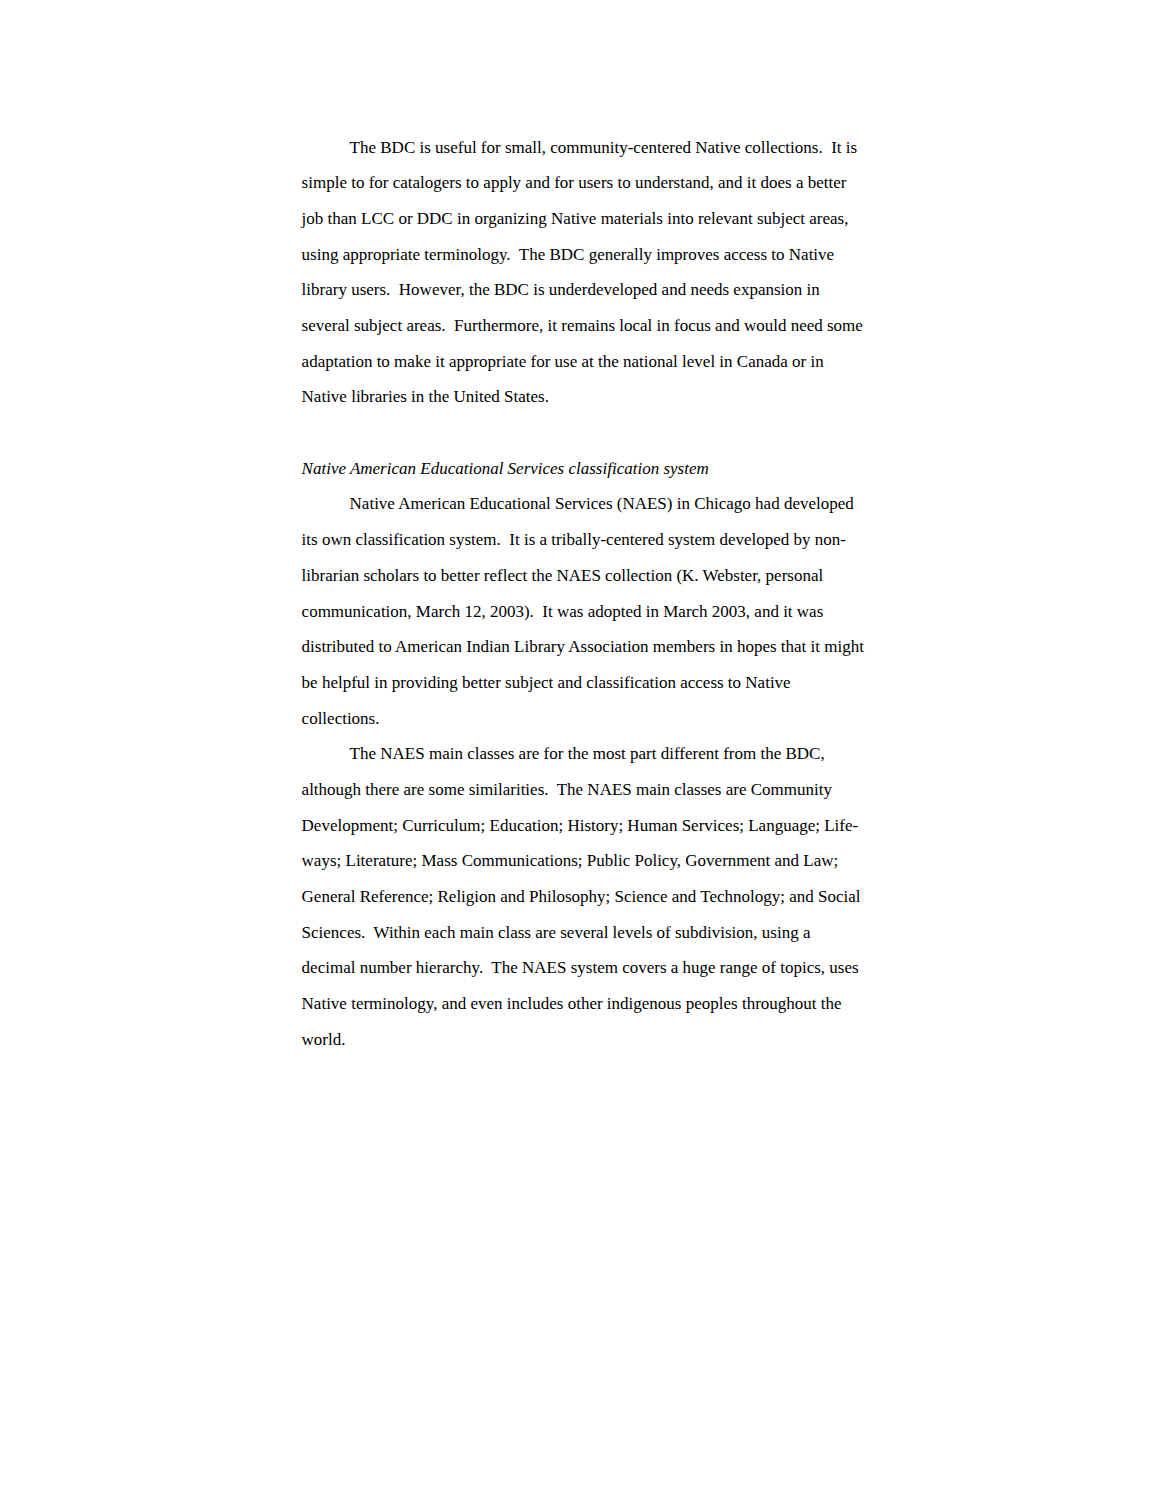The BDC is useful for small, community-centered Native collections. It is simple to for catalogers to apply and for users to understand, and it does a better job than LCC or DDC in organizing Native materials into relevant subject areas, using appropriate terminology. The BDC generally improves access to Native library users. However, the BDC is underdeveloped and needs expansion in several subject areas. Furthermore, it remains local in focus and would need some adaptation to make it appropriate for use at the national level in Canada or in Native libraries in the United States.
Native American Educational Services classification system
Native American Educational Services (NAES) in Chicago had developed its own classification system. It is a tribally-centered system developed by non-librarian scholars to better reflect the NAES collection (K. Webster, personal communication, March 12, 2003). It was adopted in March 2003, and it was distributed to American Indian Library Association members in hopes that it might be helpful in providing better subject and classification access to Native collections.
The NAES main classes are for the most part different from the BDC, although there are some similarities. The NAES main classes are Community Development; Curriculum; Education; History; Human Services; Language; Life-ways; Literature; Mass Communications; Public Policy, Government and Law; General Reference; Religion and Philosophy; Science and Technology; and Social Sciences. Within each main class are several levels of subdivision, using a decimal number hierarchy. The NAES system covers a huge range of topics, uses Native terminology, and even includes other indigenous peoples throughout the world.